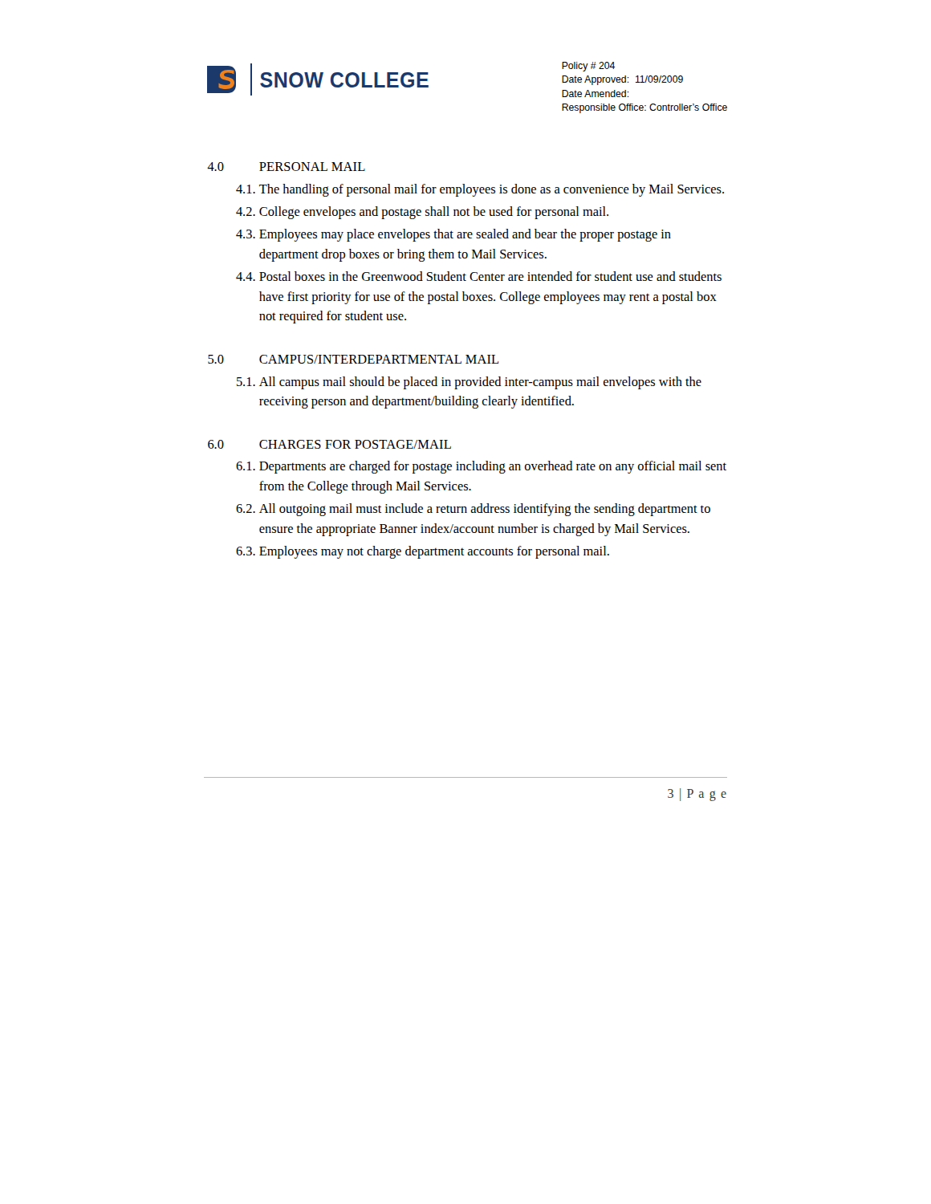SNOW COLLEGE
Policy # 204
Date Approved: 11/09/2009
Date Amended:
Responsible Office: Controller’s Office
4.0
PERSONAL MAIL
4.1.
The handling of personal mail for employees is done as a convenience by Mail Services.
4.2.
College envelopes and postage shall not be used for personal mail.
4.3.
Employees may place envelopes that are sealed and bear the proper postage in department drop boxes or bring them to Mail Services.
4.4.
Postal boxes in the Greenwood Student Center are intended for student use and students have first priority for use of the postal boxes. College employees may rent a postal box not required for student use.
5.0
CAMPUS/INTERDEPARTMENTAL MAIL
5.1.
All campus mail should be placed in provided inter-campus mail envelopes with the receiving person and department/building clearly identified.
6.0
CHARGES FOR POSTAGE/MAIL
6.1.
Departments are charged for postage including an overhead rate on any official mail sent from the College through Mail Services.
6.2.
All outgoing mail must include a return address identifying the sending department to ensure the appropriate Banner index/account number is charged by Mail Services.
6.3.
Employees may not charge department accounts for personal mail.
3 | P a g e